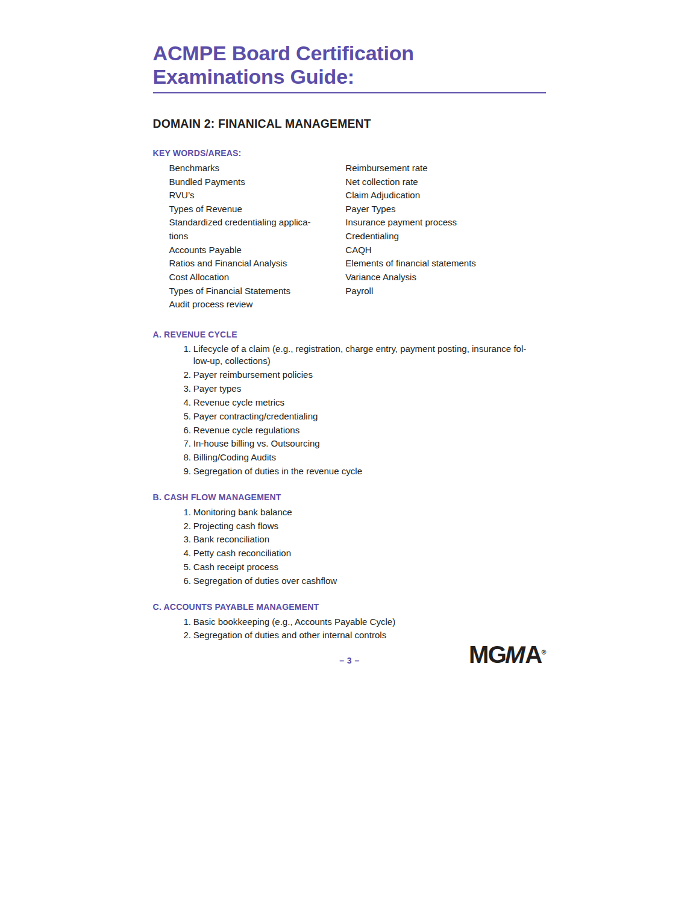ACMPE Board Certification Examinations Guide:
DOMAIN 2: FINANICAL MANAGEMENT
KEY WORDS/AREAS:
Benchmarks
Bundled Payments
RVU’s
Types of Revenue
Standardized credentialing applica-
tions
Accounts Payable
Ratios and Financial Analysis
Cost Allocation
Types of Financial Statements
Audit process review
Reimbursement rate
Net collection rate
Claim Adjudication
Payer Types
Insurance payment process
Credentialing
CAQH
Elements of financial statements
Variance Analysis
Payroll
A. REVENUE CYCLE
Lifecycle of a claim (e.g., registration, charge entry, payment posting, insurance fol-
low-up, collections)
Payer reimbursement policies
Payer types
Revenue cycle metrics
Payer contracting/credentialing
Revenue cycle regulations
In-house billing vs. Outsourcing
Billing/Coding Audits
Segregation of duties in the revenue cycle
B. CASH FLOW MANAGEMENT
Monitoring bank balance
Projecting cash flows
Bank reconciliation
Petty cash reconciliation
Cash receipt process
Segregation of duties over cashflow
C. ACCOUNTS PAYABLE MANAGEMENT
Basic bookkeeping (e.g., Accounts Payable Cycle)
Segregation of duties and other internal controls
MGMA®
– 3 –